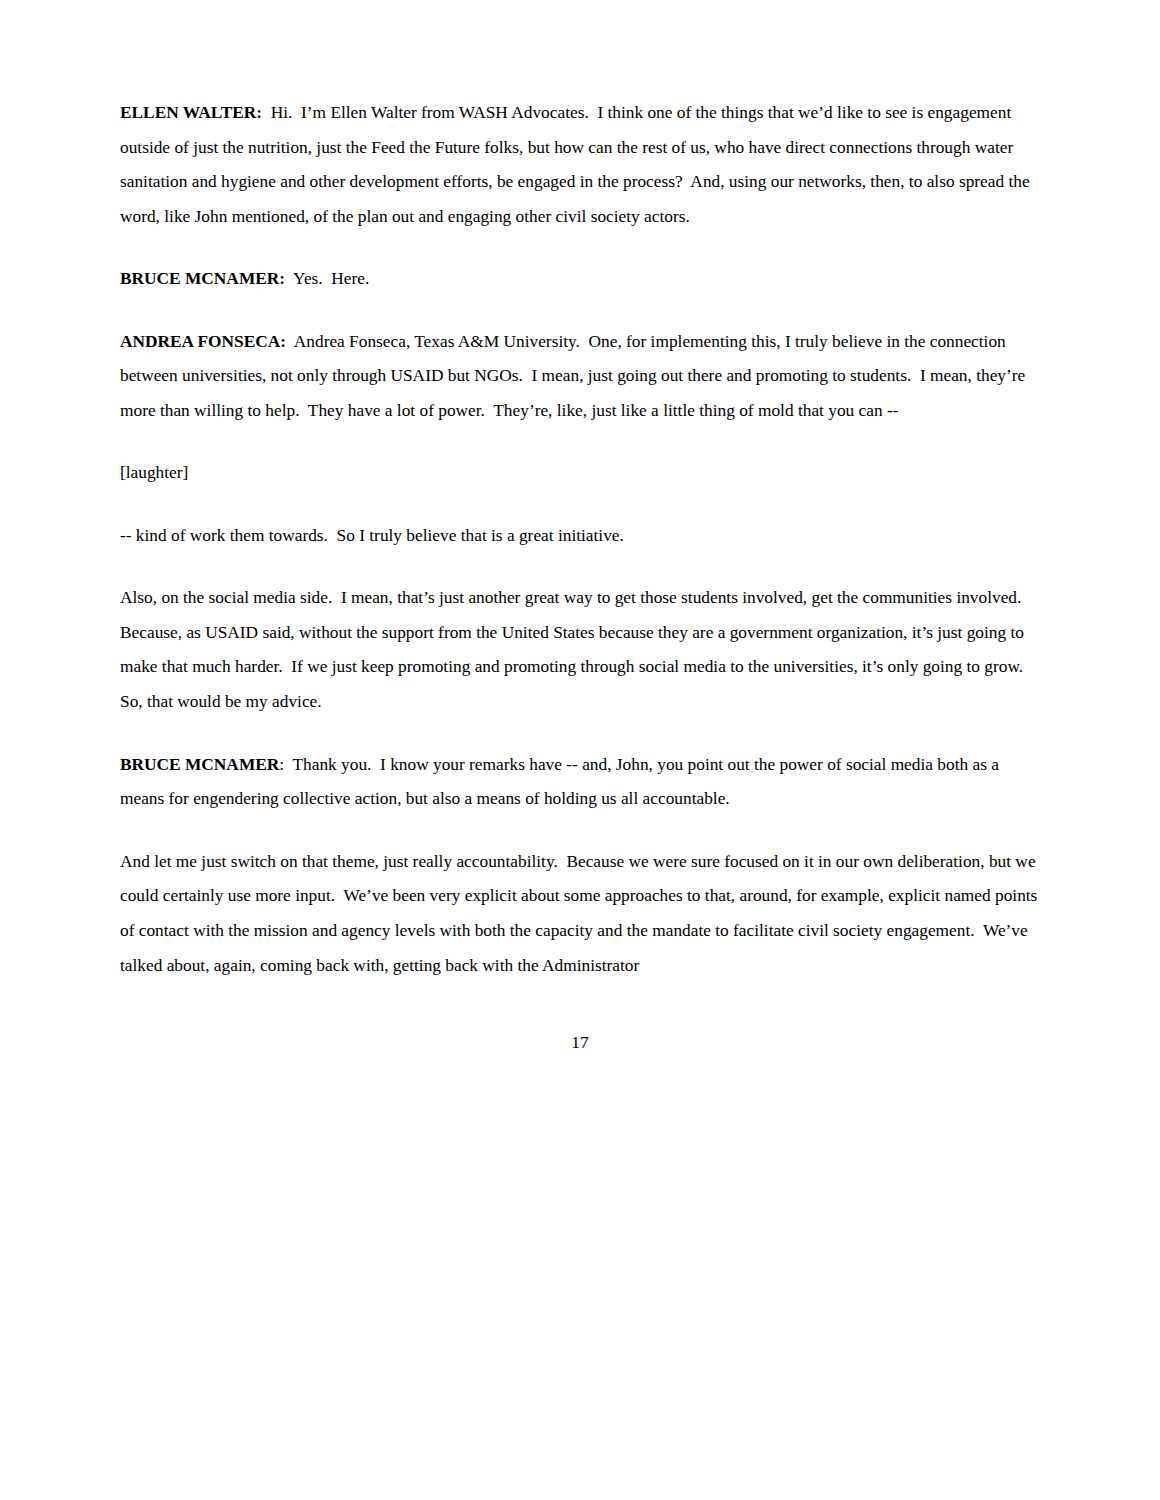ELLEN WALTER: Hi. I’m Ellen Walter from WASH Advocates. I think one of the things that we’d like to see is engagement outside of just the nutrition, just the Feed the Future folks, but how can the rest of us, who have direct connections through water sanitation and hygiene and other development efforts, be engaged in the process? And, using our networks, then, to also spread the word, like John mentioned, of the plan out and engaging other civil society actors.
BRUCE MCNAMER: Yes. Here.
ANDREA FONSECA: Andrea Fonseca, Texas A&M University. One, for implementing this, I truly believe in the connection between universities, not only through USAID but NGOs. I mean, just going out there and promoting to students. I mean, they’re more than willing to help. They have a lot of power. They’re, like, just like a little thing of mold that you can --
[laughter]
-- kind of work them towards. So I truly believe that is a great initiative.
Also, on the social media side. I mean, that’s just another great way to get those students involved, get the communities involved. Because, as USAID said, without the support from the United States because they are a government organization, it’s just going to make that much harder. If we just keep promoting and promoting through social media to the universities, it’s only going to grow. So, that would be my advice.
BRUCE MCNAMER: Thank you. I know your remarks have -- and, John, you point out the power of social media both as a means for engendering collective action, but also a means of holding us all accountable.
And let me just switch on that theme, just really accountability. Because we were sure focused on it in our own deliberation, but we could certainly use more input. We’ve been very explicit about some approaches to that, around, for example, explicit named points of contact with the mission and agency levels with both the capacity and the mandate to facilitate civil society engagement. We’ve talked about, again, coming back with, getting back with the Administrator
17